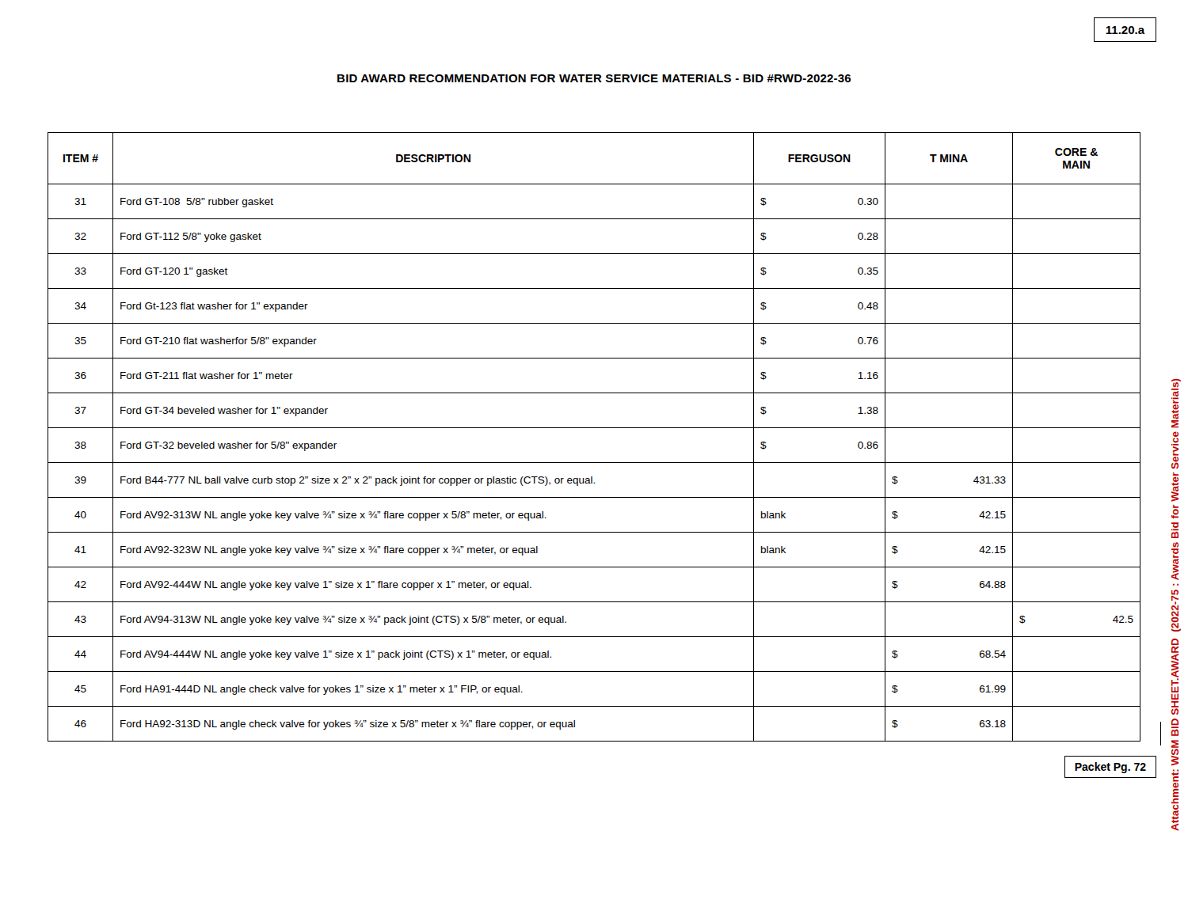11.20.a
BID AWARD RECOMMENDATION FOR WATER SERVICE MATERIALS - BID #RWD-2022-36
| ITEM # | DESCRIPTION | FERGUSON | T MINA | CORE & MAIN |
| --- | --- | --- | --- | --- |
| 31 | Ford GT-108 5/8" rubber gasket | $ 0.30 | | |
| 32 | Ford GT-112 5/8" yoke gasket | $ 0.28 | | |
| 33 | Ford GT-120 1" gasket | $ 0.35 | | |
| 34 | Ford Gt-123 flat washer for 1" expander | $ 0.48 | | |
| 35 | Ford GT-210 flat washerfor 5/8" expander | $ 0.76 | | |
| 36 | Ford GT-211 flat washer for 1" meter | $ 1.16 | | |
| 37 | Ford GT-34 beveled washer for 1" expander | $ 1.38 | | |
| 38 | Ford GT-32 beveled washer for 5/8" expander | $ 0.86 | | |
| 39 | Ford B44-777 NL ball valve curb stop 2” size x 2” x 2” pack joint for copper or plastic (CTS), or equal. | | $ 431.33 | |
| 40 | Ford AV92-313W NL angle yoke key valve ¾” size x ¾” flare copper x 5/8” meter, or equal. | blank | $ 42.15 | |
| 41 | Ford AV92-323W NL angle yoke key valve ¾” size x ¾” flare copper x ¾” meter, or equal | blank | $ 42.15 | |
| 42 | Ford AV92-444W NL angle yoke key valve 1” size x 1” flare copper x 1” meter, or equal. | | $ 64.88 | |
| 43 | Ford AV94-313W NL angle yoke key valve ¾” size x ¾” pack joint (CTS) x 5/8” meter, or equal. | | | $ 42.5 |
| 44 | Ford AV94-444W NL angle yoke key valve 1” size x 1” pack joint (CTS) x 1” meter, or equal. | | $ 68.54 | |
| 45 | Ford HA91-444D NL angle check valve for yokes 1” size x 1” meter x 1” FIP, or equal. | | $ 61.99 | |
| 46 | Ford HA92-313D NL angle check valve for yokes ¾” size x 5/8” meter x ¾” flare copper, or equal | | $ 63.18 | |
Attachment: WSM BID SHEET.AWARD (2022-75 : Awards Bid for Water Service Materials)
Packet Pg. 72